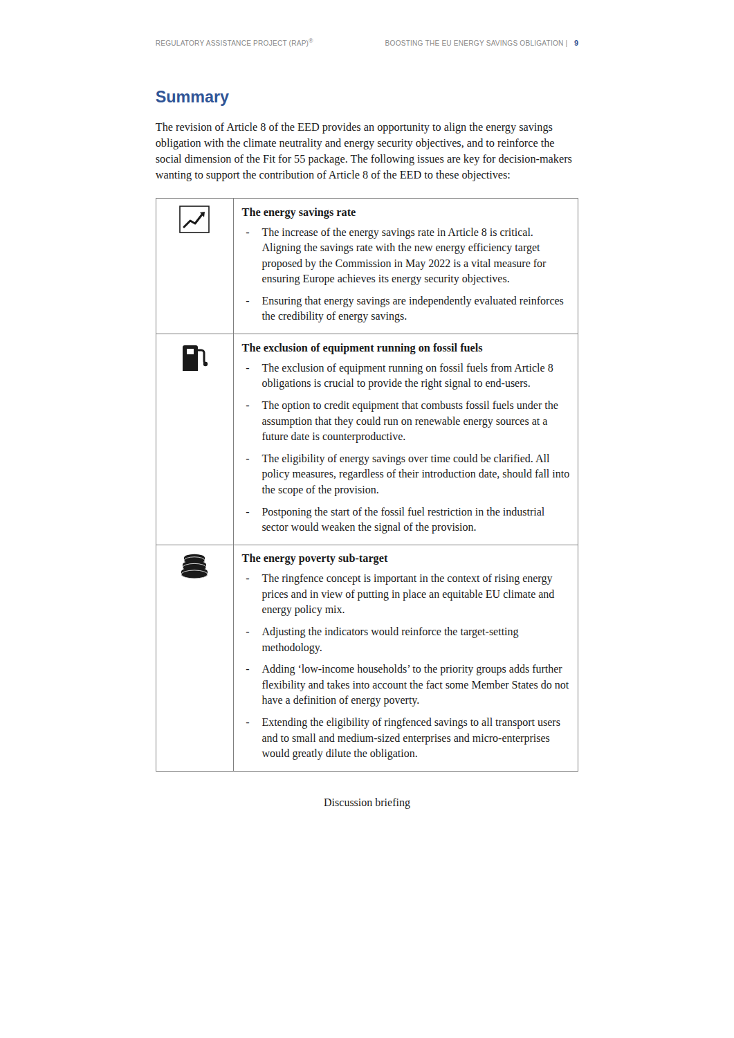Regulatory Assistance Project (RAP)®
Boosting the EU Energy Savings Obligation | 9
Summary
The revision of Article 8 of the EED provides an opportunity to align the energy savings obligation with the climate neutrality and energy security objectives, and to reinforce the social dimension of the Fit for 55 package. The following issues are key for decision-makers wanting to support the contribution of Article 8 of the EED to these objectives:
| | The energy savings rate The increase of the energy savings rate in Article 8 is critical. Aligning the savings rate with the new energy efficiency target proposed by the Commission in May 2022 is a vital measure for ensuring Europe achieves its energy security objectives. Ensuring that energy savings are independently evaluated reinforces the credibility of energy savings. |
| | The exclusion of equipment running on fossil fuels The exclusion of equipment running on fossil fuels from Article 8 obligations is crucial to provide the right signal to end-users. The option to credit equipment that combusts fossil fuels under the assumption that they could run on renewable energy sources at a future date is counterproductive. The eligibility of energy savings over time could be clarified. All policy measures, regardless of their introduction date, should fall into the scope of the provision. Postponing the start of the fossil fuel restriction in the industrial sector would weaken the signal of the provision. |
| | The energy poverty sub-target The ringfence concept is important in the context of rising energy prices and in view of putting in place an equitable EU climate and energy policy mix. Adjusting the indicators would reinforce the target-setting methodology. Adding ‘low-income households’ to the priority groups adds further flexibility and takes into account the fact some Member States do not have a definition of energy poverty. Extending the eligibility of ringfenced savings to all transport users and to small and medium-sized enterprises and micro-enterprises would greatly dilute the obligation. |
Discussion briefing